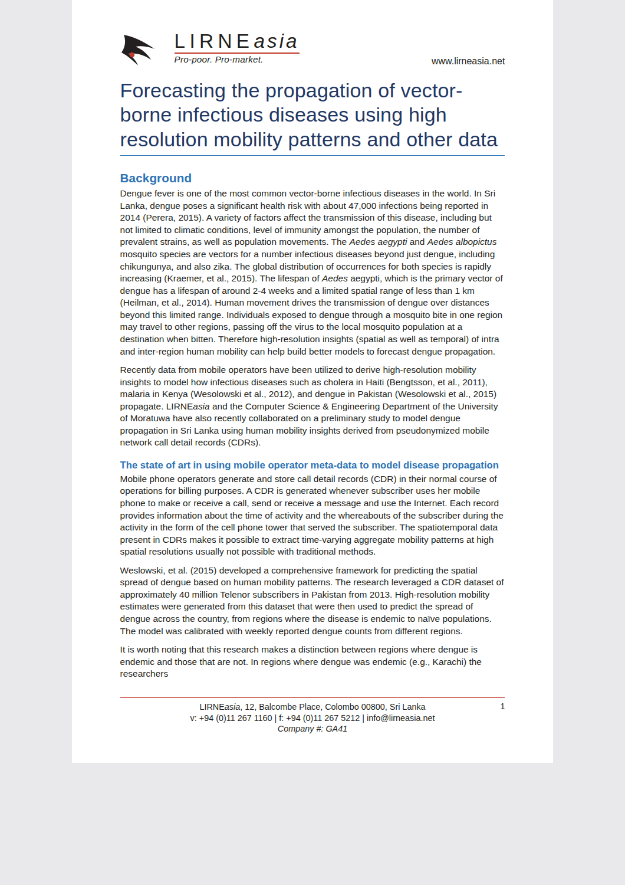LIRNEasia
Pro-poor. Pro-market.
www.lirneasia.net
Forecasting the propagation of vector-borne infectious diseases using high resolution mobility patterns and other data
Background
Dengue fever is one of the most common vector-borne infectious diseases in the world. In Sri Lanka, dengue poses a significant health risk with about 47,000 infections being reported in 2014 (Perera, 2015). A variety of factors affect the transmission of this disease, including but not limited to climatic conditions, level of immunity amongst the population, the number of prevalent strains, as well as population movements. The Aedes aegypti and Aedes albopictus mosquito species are vectors for a number infectious diseases beyond just dengue, including chikungunya, and also zika. The global distribution of occurrences for both species is rapidly increasing (Kraemer, et al., 2015). The lifespan of Aedes aegypti, which is the primary vector of dengue has a lifespan of around 2-4 weeks and a limited spatial range of less than 1 km (Heilman, et al., 2014). Human movement drives the transmission of dengue over distances beyond this limited range. Individuals exposed to dengue through a mosquito bite in one region may travel to other regions, passing off the virus to the local mosquito population at a destination when bitten. Therefore high-resolution insights (spatial as well as temporal) of intra and inter-region human mobility can help build better models to forecast dengue propagation.
Recently data from mobile operators have been utilized to derive high-resolution mobility insights to model how infectious diseases such as cholera in Haiti (Bengtsson, et al., 2011), malaria in Kenya (Wesolowski et al., 2012), and dengue in Pakistan (Wesolowski et al., 2015) propagate. LIRNEasia and the Computer Science & Engineering Department of the University of Moratuwa have also recently collaborated on a preliminary study to model dengue propagation in Sri Lanka using human mobility insights derived from pseudonymized mobile network call detail records (CDRs).
The state of art in using mobile operator meta-data to model disease propagation
Mobile phone operators generate and store call detail records (CDR) in their normal course of operations for billing purposes. A CDR is generated whenever subscriber uses her mobile phone to make or receive a call, send or receive a message and use the Internet. Each record provides information about the time of activity and the whereabouts of the subscriber during the activity in the form of the cell phone tower that served the subscriber. The spatiotemporal data present in CDRs makes it possible to extract time-varying aggregate mobility patterns at high spatial resolutions usually not possible with traditional methods.
Weslowski, et al. (2015) developed a comprehensive framework for predicting the spatial spread of dengue based on human mobility patterns. The research leveraged a CDR dataset of approximately 40 million Telenor subscribers in Pakistan from 2013. High-resolution mobility estimates were generated from this dataset that were then used to predict the spread of dengue across the country, from regions where the disease is endemic to naïve populations. The model was calibrated with weekly reported dengue counts from different regions.
It is worth noting that this research makes a distinction between regions where dengue is endemic and those that are not. In regions where dengue was endemic (e.g., Karachi) the researchers
1
LIRNEasia, 12, Balcombe Place, Colombo 00800, Sri Lanka
v: +94 (0)11 267 1160 | f: +94 (0)11 267 5212 | info@lirneasia.net
Company #: GA41